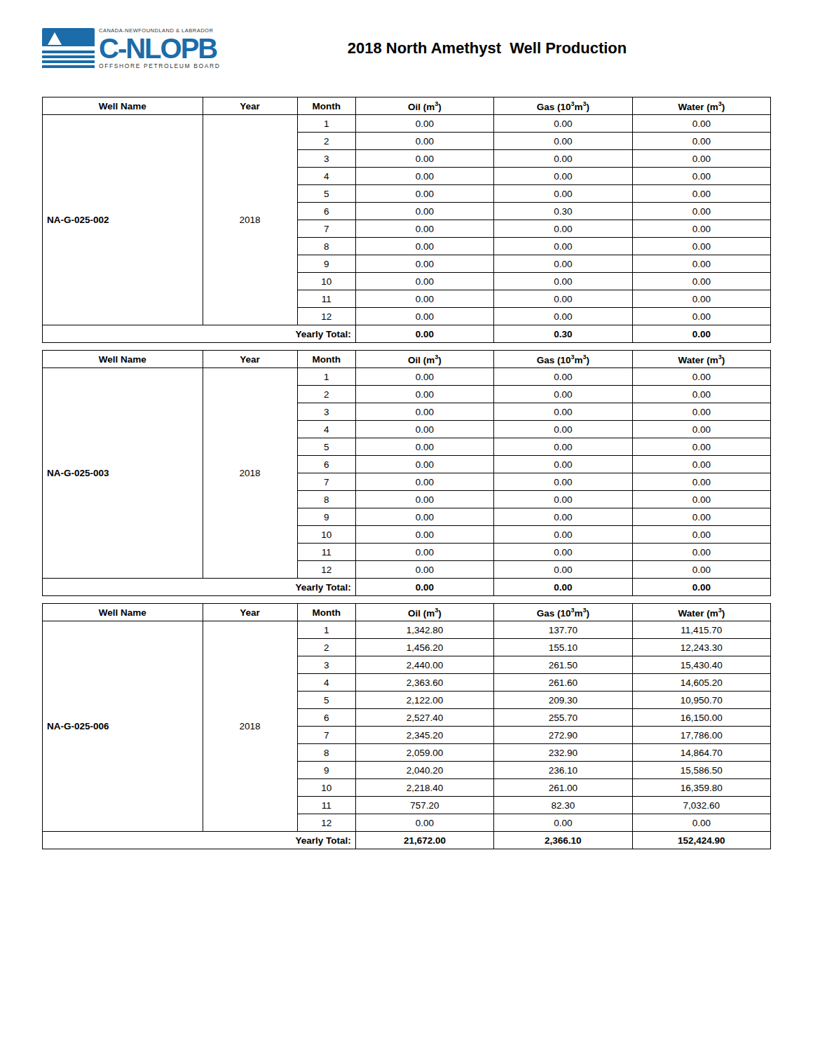CANADA-NEWFOUNDLAND & LABRADOR
C-NLOPB
OFFSHORE PETROLEUM BOARD
2018 North Amethyst Well Production
| Well Name | Year | Month | Oil (m 3 ) | Gas (10 3 m 3 ) | Water (m 3 ) |
| --- | --- | --- | --- | --- | --- |
| NA-G-025-002 | 2018 | 1 | 0.00 | 0.00 | 0.00 |
| 2 | 0.00 | 0.00 | 0.00 |
| 3 | 0.00 | 0.00 | 0.00 |
| 4 | 0.00 | 0.00 | 0.00 |
| 5 | 0.00 | 0.00 | 0.00 |
| 6 | 0.00 | 0.30 | 0.00 |
| 7 | 0.00 | 0.00 | 0.00 |
| 8 | 0.00 | 0.00 | 0.00 |
| 9 | 0.00 | 0.00 | 0.00 |
| 10 | 0.00 | 0.00 | 0.00 |
| 11 | 0.00 | 0.00 | 0.00 |
| 12 | 0.00 | 0.00 | 0.00 |
| Yearly Total: | 0.00 | 0.30 | 0.00 |
| Well Name | Year | Month | Oil (m 3 ) | Gas (10 3 m 3 ) | Water (m 3 ) |
| --- | --- | --- | --- | --- | --- |
| NA-G-025-003 | 2018 | 1 | 0.00 | 0.00 | 0.00 |
| 2 | 0.00 | 0.00 | 0.00 |
| 3 | 0.00 | 0.00 | 0.00 |
| 4 | 0.00 | 0.00 | 0.00 |
| 5 | 0.00 | 0.00 | 0.00 |
| 6 | 0.00 | 0.00 | 0.00 |
| 7 | 0.00 | 0.00 | 0.00 |
| 8 | 0.00 | 0.00 | 0.00 |
| 9 | 0.00 | 0.00 | 0.00 |
| 10 | 0.00 | 0.00 | 0.00 |
| 11 | 0.00 | 0.00 | 0.00 |
| 12 | 0.00 | 0.00 | 0.00 |
| Yearly Total: | 0.00 | 0.00 | 0.00 |
| Well Name | Year | Month | Oil (m 3 ) | Gas (10 3 m 3 ) | Water (m 3 ) |
| --- | --- | --- | --- | --- | --- |
| NA-G-025-006 | 2018 | 1 | 1,342.80 | 137.70 | 11,415.70 |
| 2 | 1,456.20 | 155.10 | 12,243.30 |
| 3 | 2,440.00 | 261.50 | 15,430.40 |
| 4 | 2,363.60 | 261.60 | 14,605.20 |
| 5 | 2,122.00 | 209.30 | 10,950.70 |
| 6 | 2,527.40 | 255.70 | 16,150.00 |
| 7 | 2,345.20 | 272.90 | 17,786.00 |
| 8 | 2,059.00 | 232.90 | 14,864.70 |
| 9 | 2,040.20 | 236.10 | 15,586.50 |
| 10 | 2,218.40 | 261.00 | 16,359.80 |
| 11 | 757.20 | 82.30 | 7,032.60 |
| 12 | 0.00 | 0.00 | 0.00 |
| Yearly Total: | 21,672.00 | 2,366.10 | 152,424.90 |